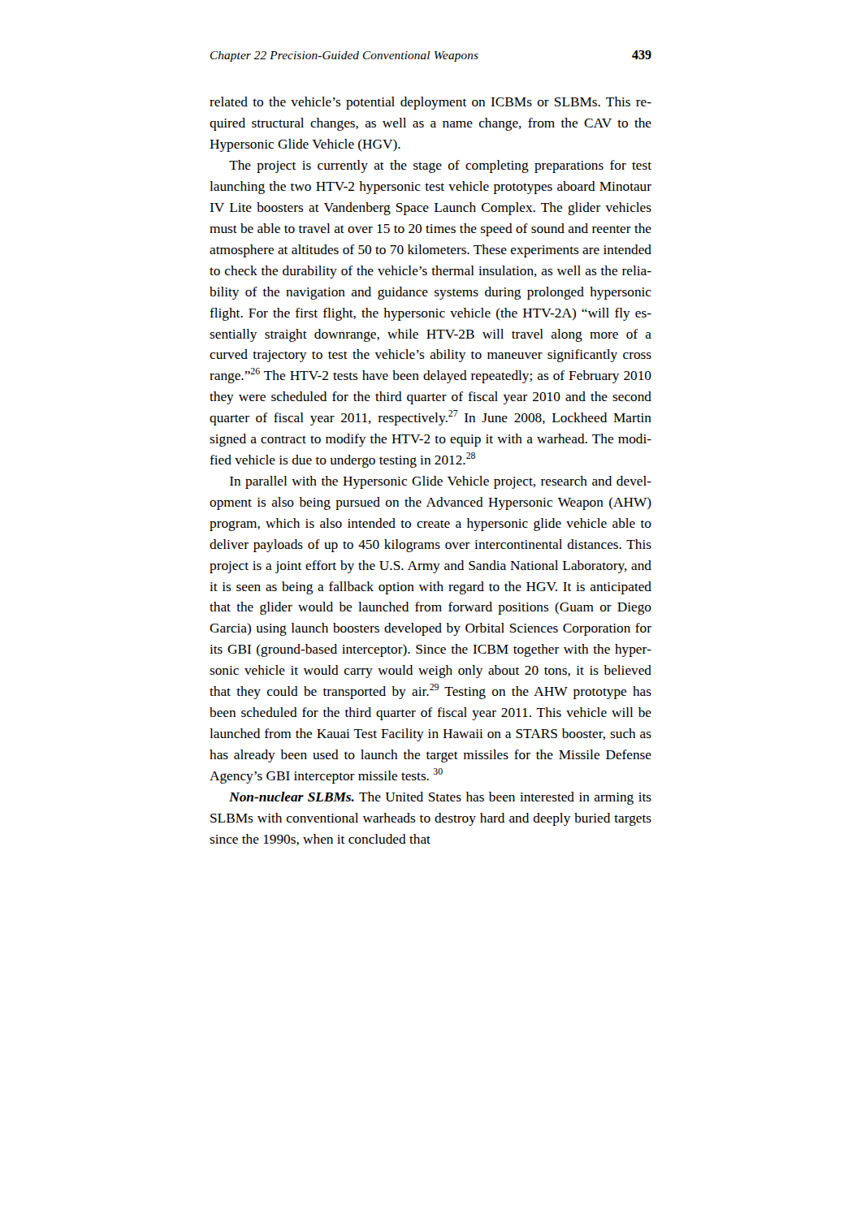Chapter 22 Precision-Guided Conventional Weapons 439
related to the vehicle’s potential deployment on ICBMs or SLBMs. This required structural changes, as well as a name change, from the CAV to the Hypersonic Glide Vehicle (HGV).
The project is currently at the stage of completing preparations for test launching the two HTV-2 hypersonic test vehicle prototypes aboard Minotaur IV Lite boosters at Vandenberg Space Launch Complex. The glider vehicles must be able to travel at over 15 to 20 times the speed of sound and reenter the atmosphere at altitudes of 50 to 70 kilometers. These experiments are intended to check the durability of the vehicle’s thermal insulation, as well as the reliability of the navigation and guidance systems during prolonged hypersonic flight. For the first flight, the hypersonic vehicle (the HTV-2A) “will fly essentially straight downrange, while HTV-2B will travel along more of a curved trajectory to test the vehicle’s ability to maneuver significantly cross range.”26 The HTV-2 tests have been delayed repeatedly; as of February 2010 they were scheduled for the third quarter of fiscal year 2010 and the second quarter of fiscal year 2011, respectively.27 In June 2008, Lockheed Martin signed a contract to modify the HTV-2 to equip it with a warhead. The modified vehicle is due to undergo testing in 2012.28
In parallel with the Hypersonic Glide Vehicle project, research and development is also being pursued on the Advanced Hypersonic Weapon (AHW) program, which is also intended to create a hypersonic glide vehicle able to deliver payloads of up to 450 kilograms over intercontinental distances. This project is a joint effort by the U.S. Army and Sandia National Laboratory, and it is seen as being a fallback option with regard to the HGV. It is anticipated that the glider would be launched from forward positions (Guam or Diego Garcia) using launch boosters developed by Orbital Sciences Corporation for its GBI (ground-based interceptor). Since the ICBM together with the hypersonic vehicle it would carry would weigh only about 20 tons, it is believed that they could be transported by air.29 Testing on the AHW prototype has been scheduled for the third quarter of fiscal year 2011. This vehicle will be launched from the Kauai Test Facility in Hawaii on a STARS booster, such as has already been used to launch the target missiles for the Missile Defense Agency’s GBI interceptor missile tests. 30
Non-nuclear SLBMs. The United States has been interested in arming its SLBMs with conventional warheads to destroy hard and deeply buried targets since the 1990s, when it concluded that